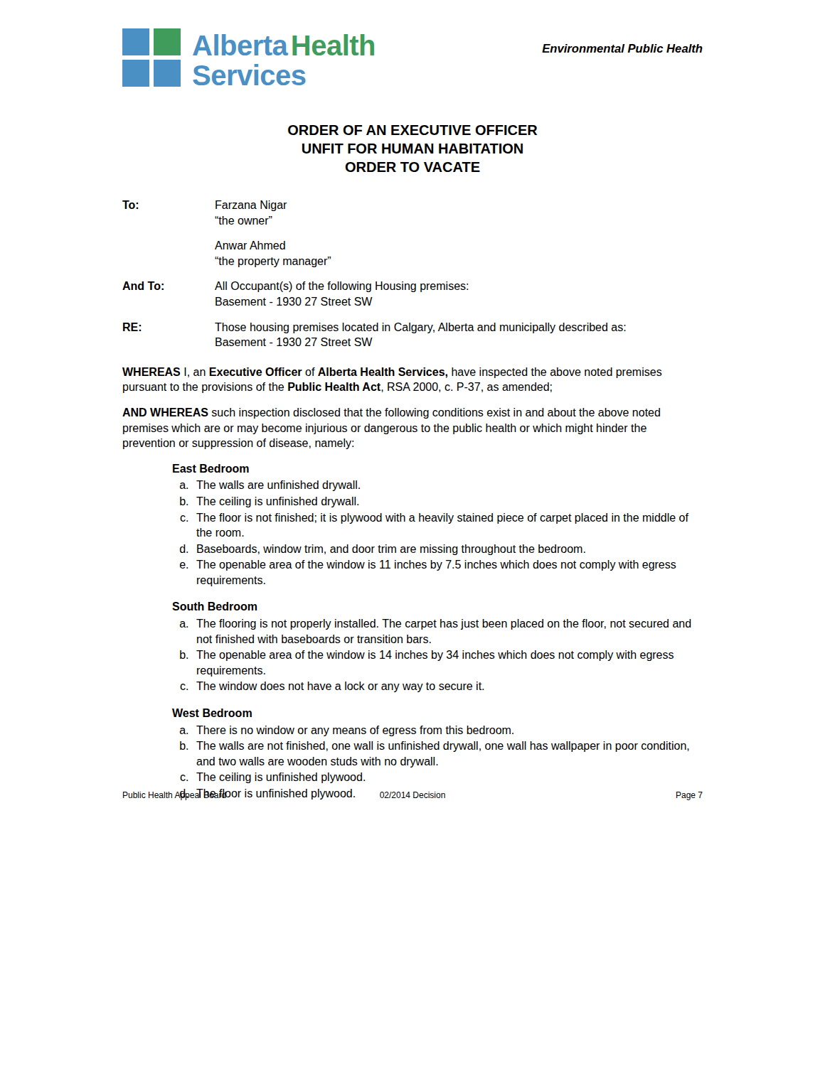Alberta Health Services
Environmental Public Health
ORDER OF AN EXECUTIVE OFFICER
UNFIT FOR HUMAN HABITATION
ORDER TO VACATE
| To: | Farzana Nigar “the owner” |
| | Anwar Ahmed “the property manager” |
| And To: | All Occupant(s) of the following Housing premises: Basement - 1930 27 Street SW |
| RE: | Those housing premises located in Calgary, Alberta and municipally described as: Basement - 1930 27 Street SW |
WHEREAS I, an Executive Officer of Alberta Health Services, have inspected the above noted premises pursuant to the provisions of the Public Health Act, RSA 2000, c. P-37, as amended;
AND WHEREAS such inspection disclosed that the following conditions exist in and about the above noted premises which are or may become injurious or dangerous to the public health or which might hinder the prevention or suppression of disease, namely:
East Bedroom
The walls are unfinished drywall.
The ceiling is unfinished drywall.
The floor is not finished; it is plywood with a heavily stained piece of carpet placed in the middle of the room.
Baseboards, window trim, and door trim are missing throughout the bedroom.
The openable area of the window is 11 inches by 7.5 inches which does not comply with egress requirements.
South Bedroom
The flooring is not properly installed. The carpet has just been placed on the floor, not secured and not finished with baseboards or transition bars.
The openable area of the window is 14 inches by 34 inches which does not comply with egress requirements.
The window does not have a lock or any way to secure it.
West Bedroom
There is no window or any means of egress from this bedroom.
The walls are not finished, one wall is unfinished drywall, one wall has wallpaper in poor condition, and two walls are wooden studs with no drywall.
The ceiling is unfinished plywood.
The floor is unfinished plywood.
Public Health Appeal Board
02/2014 Decision
Page 7